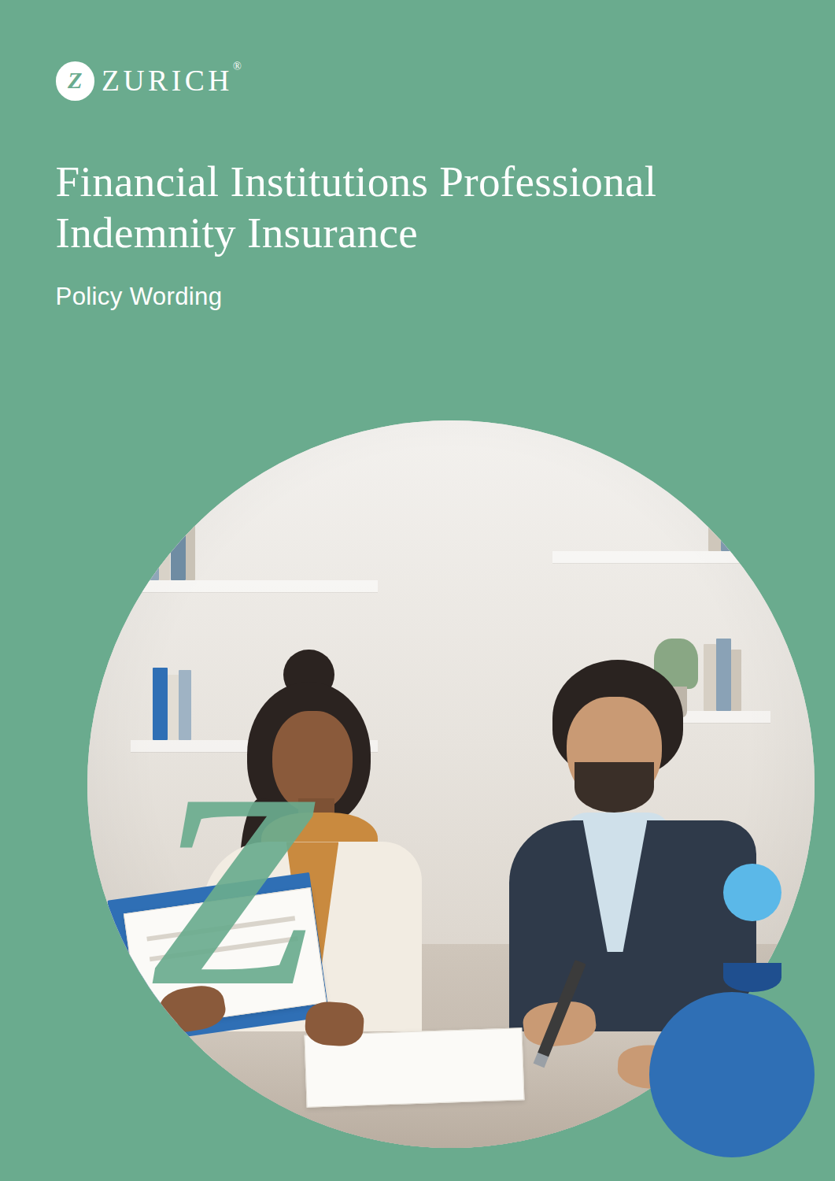Z
ZURICH®
Financial Institutions Professional
Indemnity Insurance
Policy Wording
Z